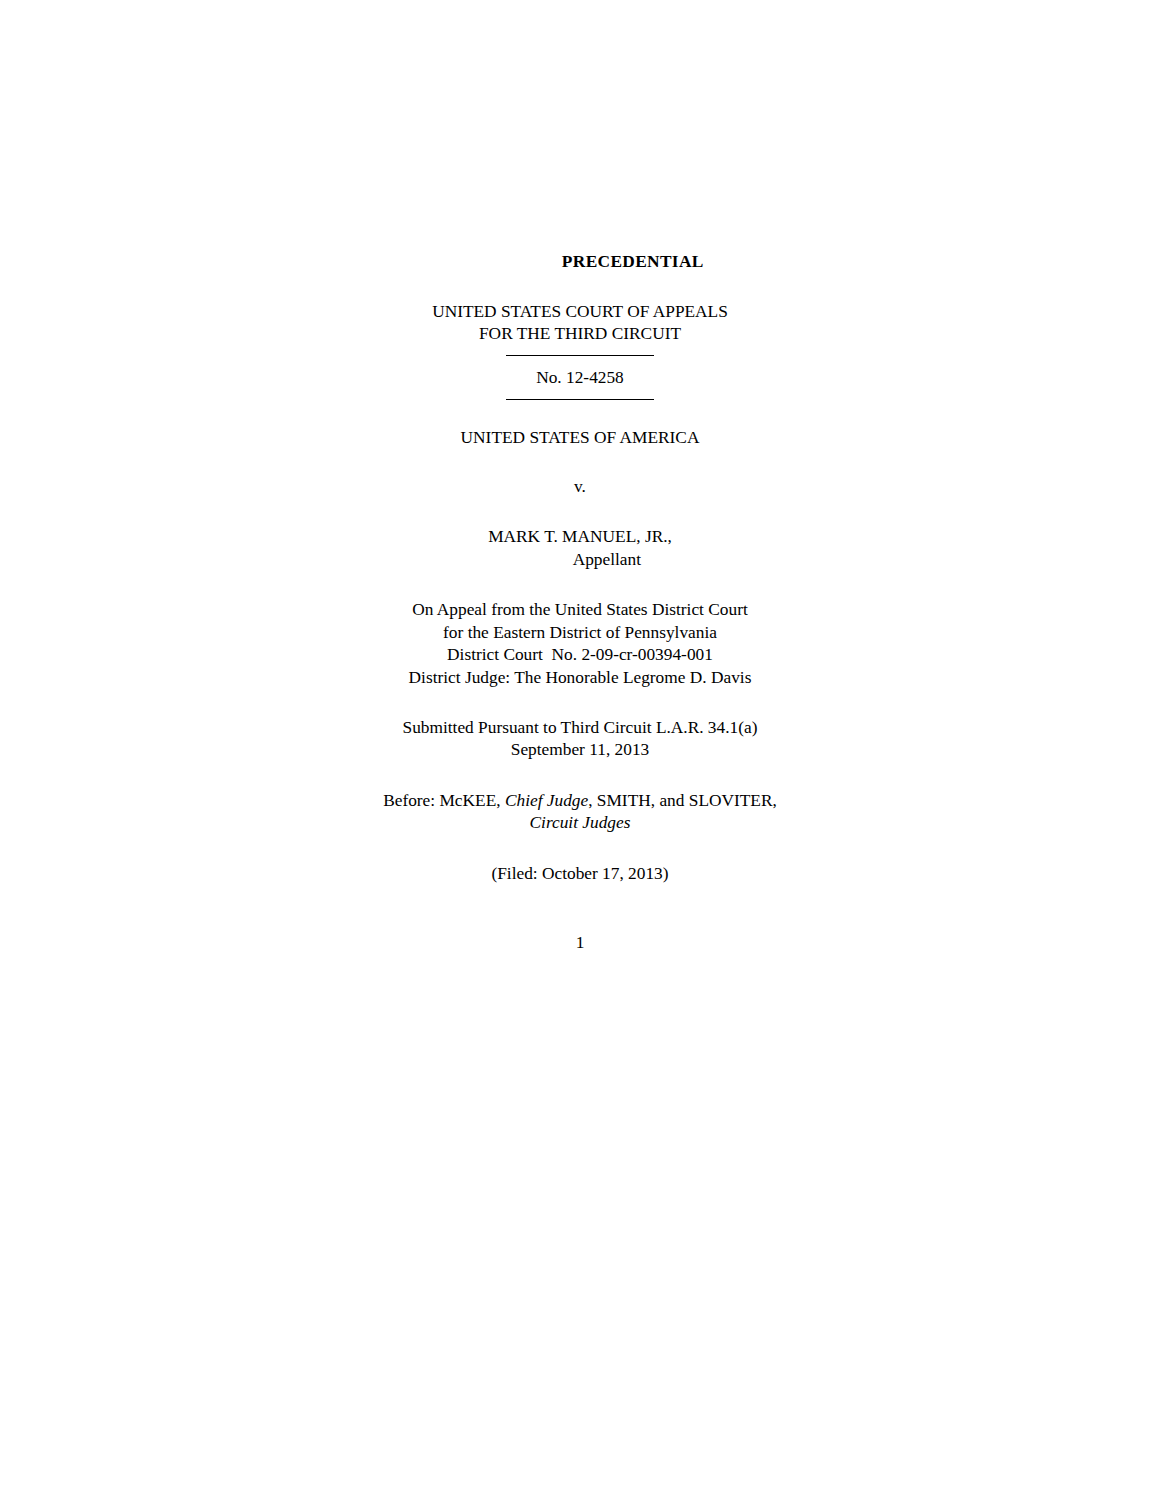PRECEDENTIAL
UNITED STATES COURT OF APPEALS
FOR THE THIRD CIRCUIT
No. 12-4258
UNITED STATES OF AMERICA
v.
MARK T. MANUEL, JR.,
Appellant
On Appeal from the United States District Court
for the Eastern District of Pennsylvania
District Court No. 2-09-cr-00394-001
District Judge: The Honorable Legrome D. Davis
Submitted Pursuant to Third Circuit L.A.R. 34.1(a)
September 11, 2013
Before: McKEE, Chief Judge, SMITH, and SLOVITER,
Circuit Judges
(Filed: October 17, 2013)
1